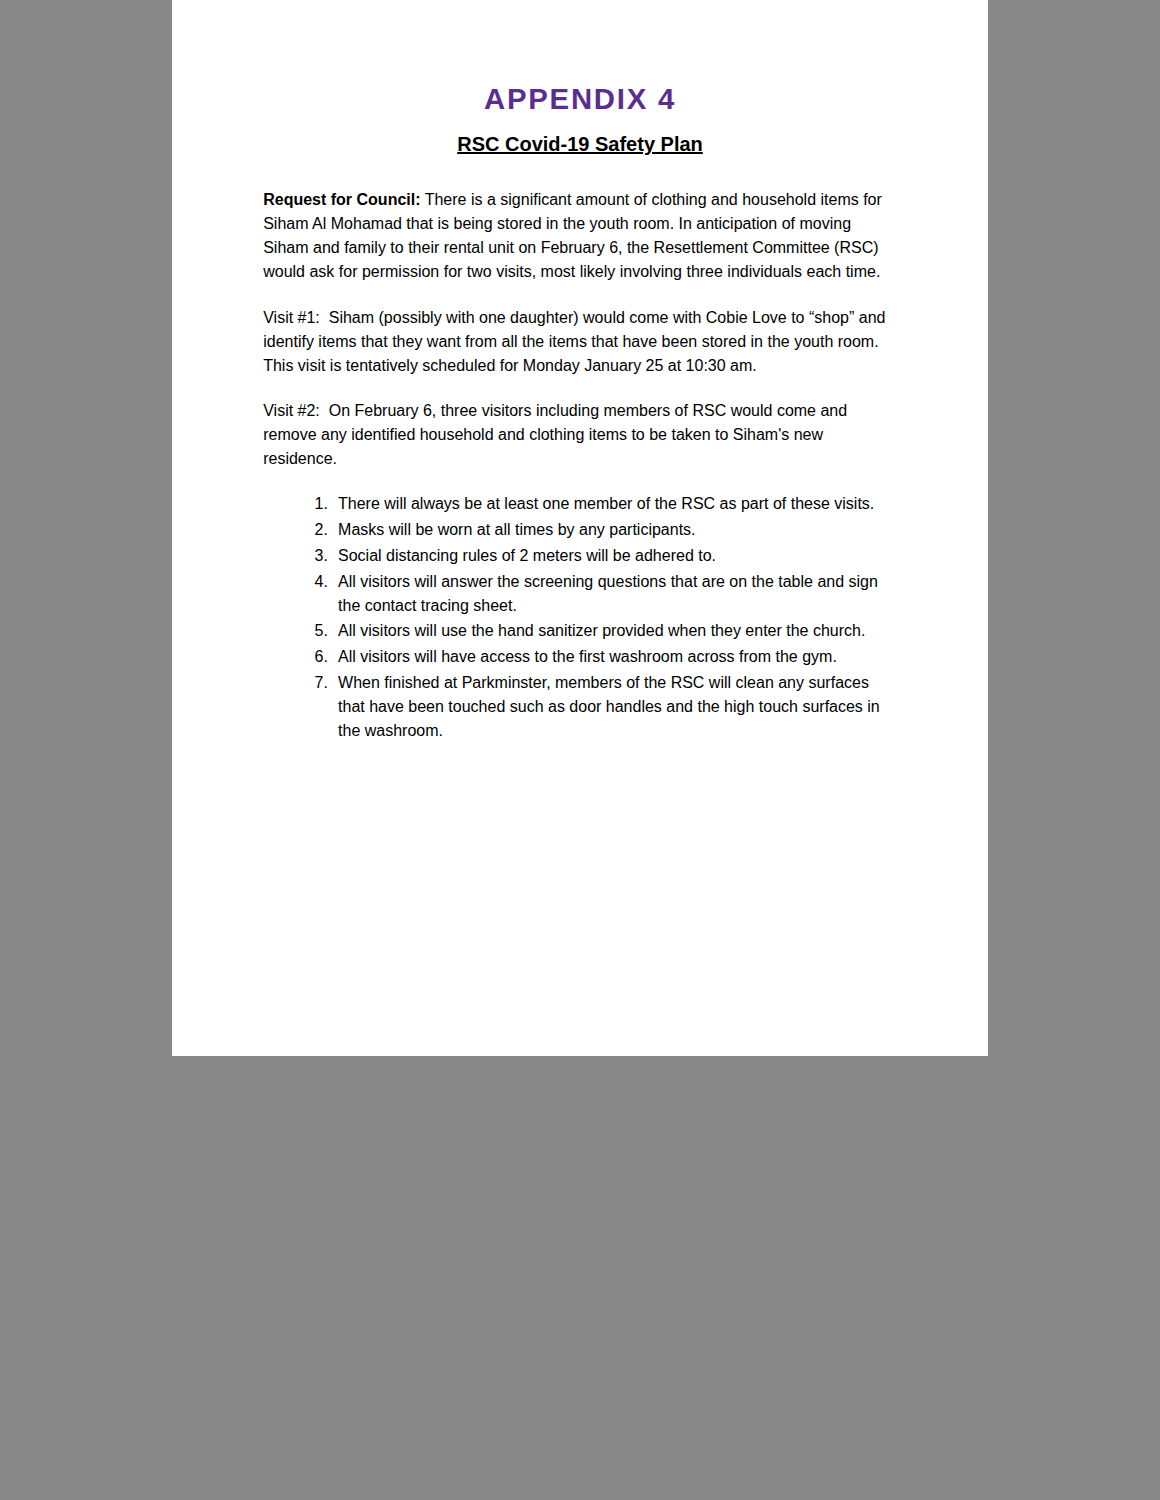APPENDIX 4
RSC Covid-19 Safety Plan
Request for Council: There is a significant amount of clothing and household items for Siham Al Mohamad that is being stored in the youth room. In anticipation of moving Siham and family to their rental unit on February 6, the Resettlement Committee (RSC) would ask for permission for two visits, most likely involving three individuals each time.
Visit #1: Siham (possibly with one daughter) would come with Cobie Love to “shop” and identify items that they want from all the items that have been stored in the youth room. This visit is tentatively scheduled for Monday January 25 at 10:30 am.
Visit #2: On February 6, three visitors including members of RSC would come and remove any identified household and clothing items to be taken to Siham's new residence.
There will always be at least one member of the RSC as part of these visits.
Masks will be worn at all times by any participants.
Social distancing rules of 2 meters will be adhered to.
All visitors will answer the screening questions that are on the table and sign the contact tracing sheet.
All visitors will use the hand sanitizer provided when they enter the church.
All visitors will have access to the first washroom across from the gym.
When finished at Parkminster, members of the RSC will clean any surfaces that have been touched such as door handles and the high touch surfaces in the washroom.